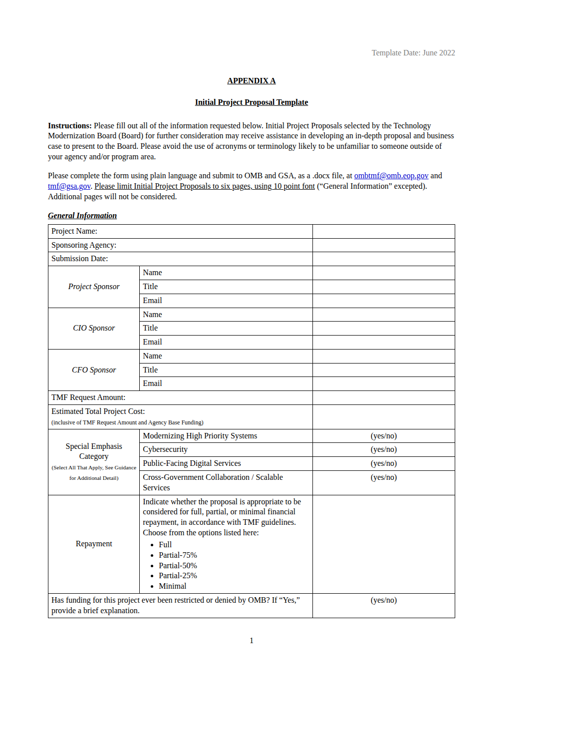Template Date: June 2022
APPENDIX A
Initial Project Proposal Template
Instructions: Please fill out all of the information requested below. Initial Project Proposals selected by the Technology Modernization Board (Board) for further consideration may receive assistance in developing an in-depth proposal and business case to present to the Board. Please avoid the use of acronyms or terminology likely to be unfamiliar to someone outside of your agency and/or program area.
Please complete the form using plain language and submit to OMB and GSA, as a .docx file, at ombtmf@omb.eop.gov and tmf@gsa.gov. Please limit Initial Project Proposals to six pages, using 10 point font (“General Information” excepted). Additional pages will not be considered.
General Information
| Project Name: | |
| Sponsoring Agency: | |
| Submission Date: | |
| Project Sponsor | Name | |
| Title | |
| Email | |
| CIO Sponsor | Name | |
| Title | |
| Email | |
| CFO Sponsor | Name | |
| Title | |
| Email | |
| TMF Request Amount: | |
| Estimated Total Project Cost: (inclusive of TMF Request Amount and Agency Base Funding) | |
| Special Emphasis Category (Select All That Apply, See Guidance for Additional Detail) | Modernizing High Priority Systems | (yes/no) |
| Cybersecurity | (yes/no) |
| Public-Facing Digital Services | (yes/no) |
| Cross-Government Collaboration / Scalable Services | (yes/no) |
| Repayment | Indicate whether the proposal is appropriate to be considered for full, partial, or minimal financial repayment, in accordance with TMF guidelines. Choose from the options listed here: Full Partial-75% Partial-50% Partial-25% Minimal | |
| Has funding for this project ever been restricted or denied by OMB? If “Yes,” provide a brief explanation. | (yes/no) |
1